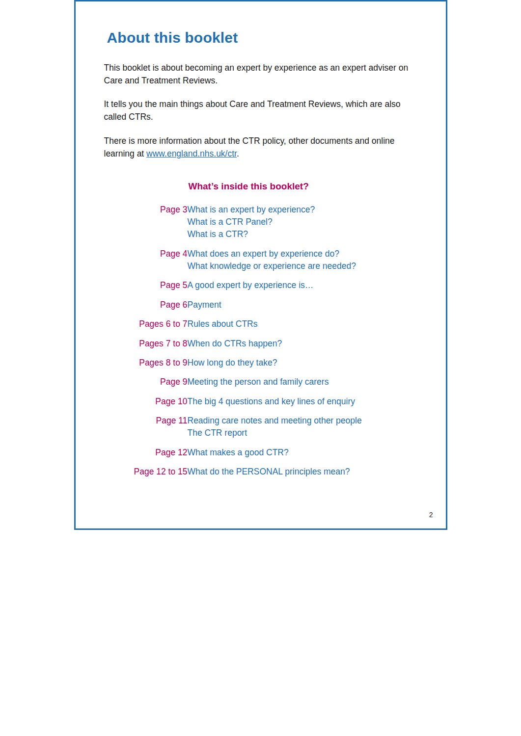About this booklet
This booklet is about becoming an expert by experience as an expert adviser on Care and Treatment Reviews.
It tells you the main things about Care and Treatment Reviews, which are also called CTRs.
There is more information about the CTR policy, other documents and online learning at www.england.nhs.uk/ctr.
What’s inside this booklet?
| Page 3 | What is an expert by experience? What is a CTR Panel? What is a CTR? |
| Page 4 | What does an expert by experience do? What knowledge or experience are needed? |
| Page 5 | A good expert by experience is… |
| Page 6 | Payment |
| Pages 6 to 7 | Rules about CTRs |
| Pages 7 to 8 | When do CTRs happen? |
| Pages 8 to 9 | How long do they take? |
| Page 9 | Meeting the person and family carers |
| Page 10 | The big 4 questions and key lines of enquiry |
| Page 11 | Reading care notes and meeting other people The CTR report |
| Page 12 | What makes a good CTR? |
| Page 12 to 15 | What do the PERSONAL principles mean? |
2